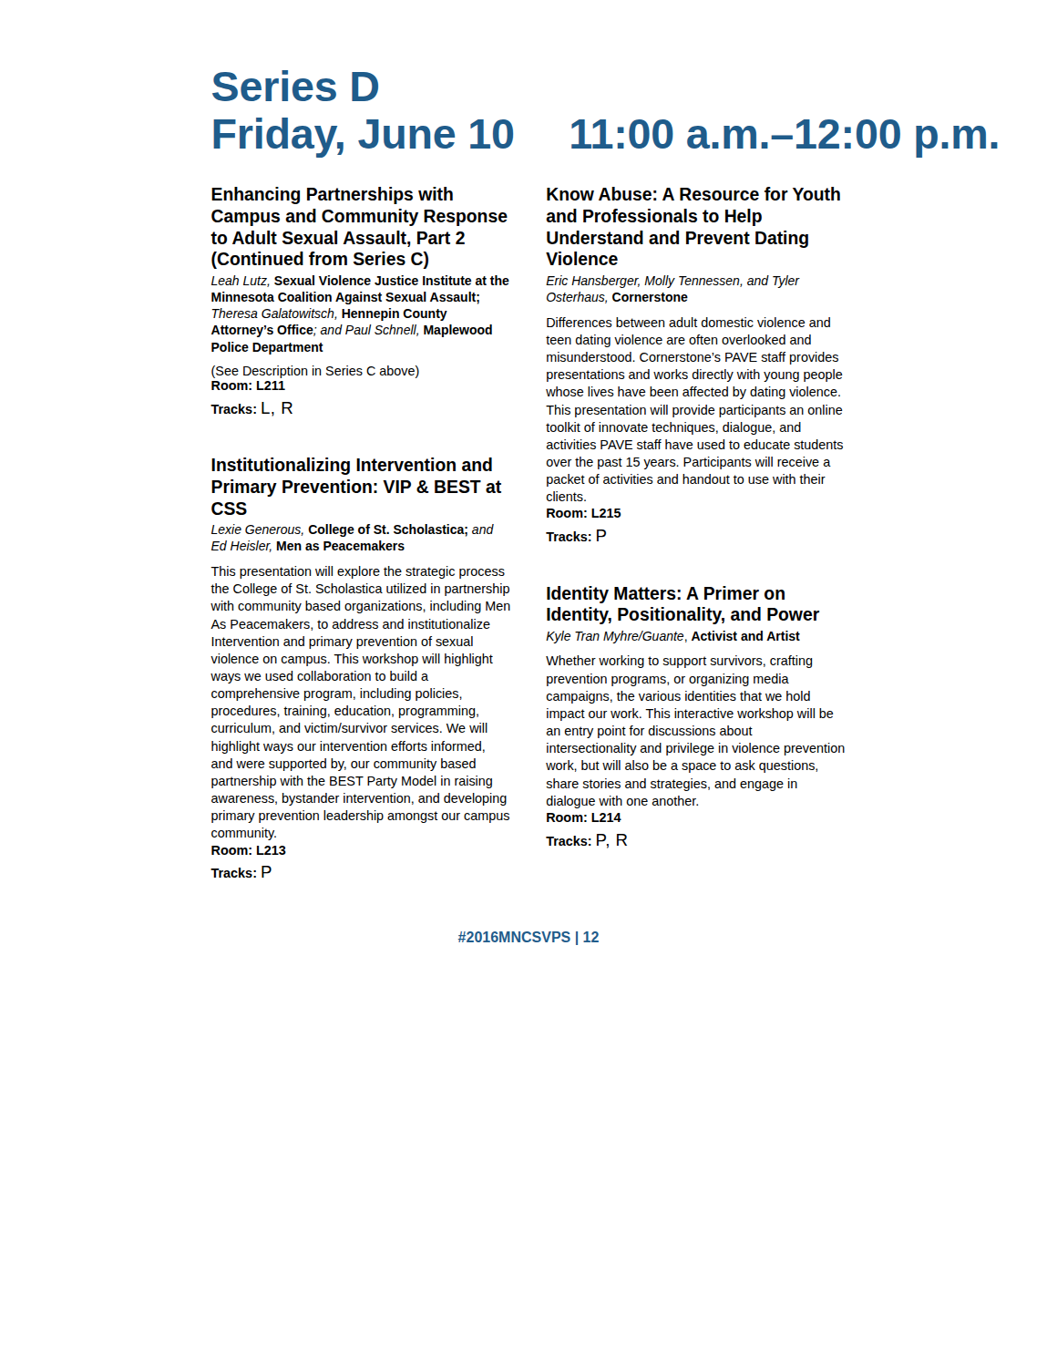Series D Friday, June 1011:00 a.m.–12:00 p.m.
Enhancing Partnerships with Campus and Community Response to Adult Sexual Assault, Part 2 (Continued from Series C)
Leah Lutz, Sexual Violence Justice Institute at the Minnesota Coalition Against Sexual Assault; Theresa Galatowitsch, Hennepin County Attorney’s Office; and Paul Schnell, Maplewood Police Department
(See Description in Series C above)
Room: L211
Tracks: L, R
Institutionalizing Intervention and Primary Prevention: VIP & BEST at CSS
Lexie Generous, College of St. Scholastica; and Ed Heisler, Men as Peacemakers
This presentation will explore the strategic process the College of St. Scholastica utilized in partnership with community based organizations, including Men As Peacemakers, to address and institutionalize Intervention and primary prevention of sexual violence on campus. This workshop will highlight ways we used collaboration to build a comprehensive program, including policies, procedures, training, education, programming, curriculum, and victim/survivor services. We will highlight ways our intervention efforts informed, and were supported by, our community based partnership with the BEST Party Model in raising awareness, bystander intervention, and developing primary prevention leadership amongst our campus community.
Room: L213
Tracks: P
Know Abuse: A Resource for Youth and Professionals to Help Understand and Prevent Dating Violence
Eric Hansberger, Molly Tennessen, and Tyler Osterhaus, Cornerstone
Differences between adult domestic violence and teen dating violence are often overlooked and misunderstood. Cornerstone’s PAVE staff provides presentations and works directly with young people whose lives have been affected by dating violence. This presentation will provide participants an online toolkit of innovate techniques, dialogue, and activities PAVE staff have used to educate students over the past 15 years. Participants will receive a packet of activities and handout to use with their clients.
Room: L215
Tracks: P
Identity Matters: A Primer on Identity, Positionality, and Power
Kyle Tran Myhre/Guante, Activist and Artist
Whether working to support survivors, crafting prevention programs, or organizing media campaigns, the various identities that we hold impact our work. This interactive workshop will be an entry point for discussions about intersectionality and privilege in violence prevention work, but will also be a space to ask questions, share stories and strategies, and engage in dialogue with one another.
Room: L214
Tracks: P, R
#2016MNCSVPS | 12